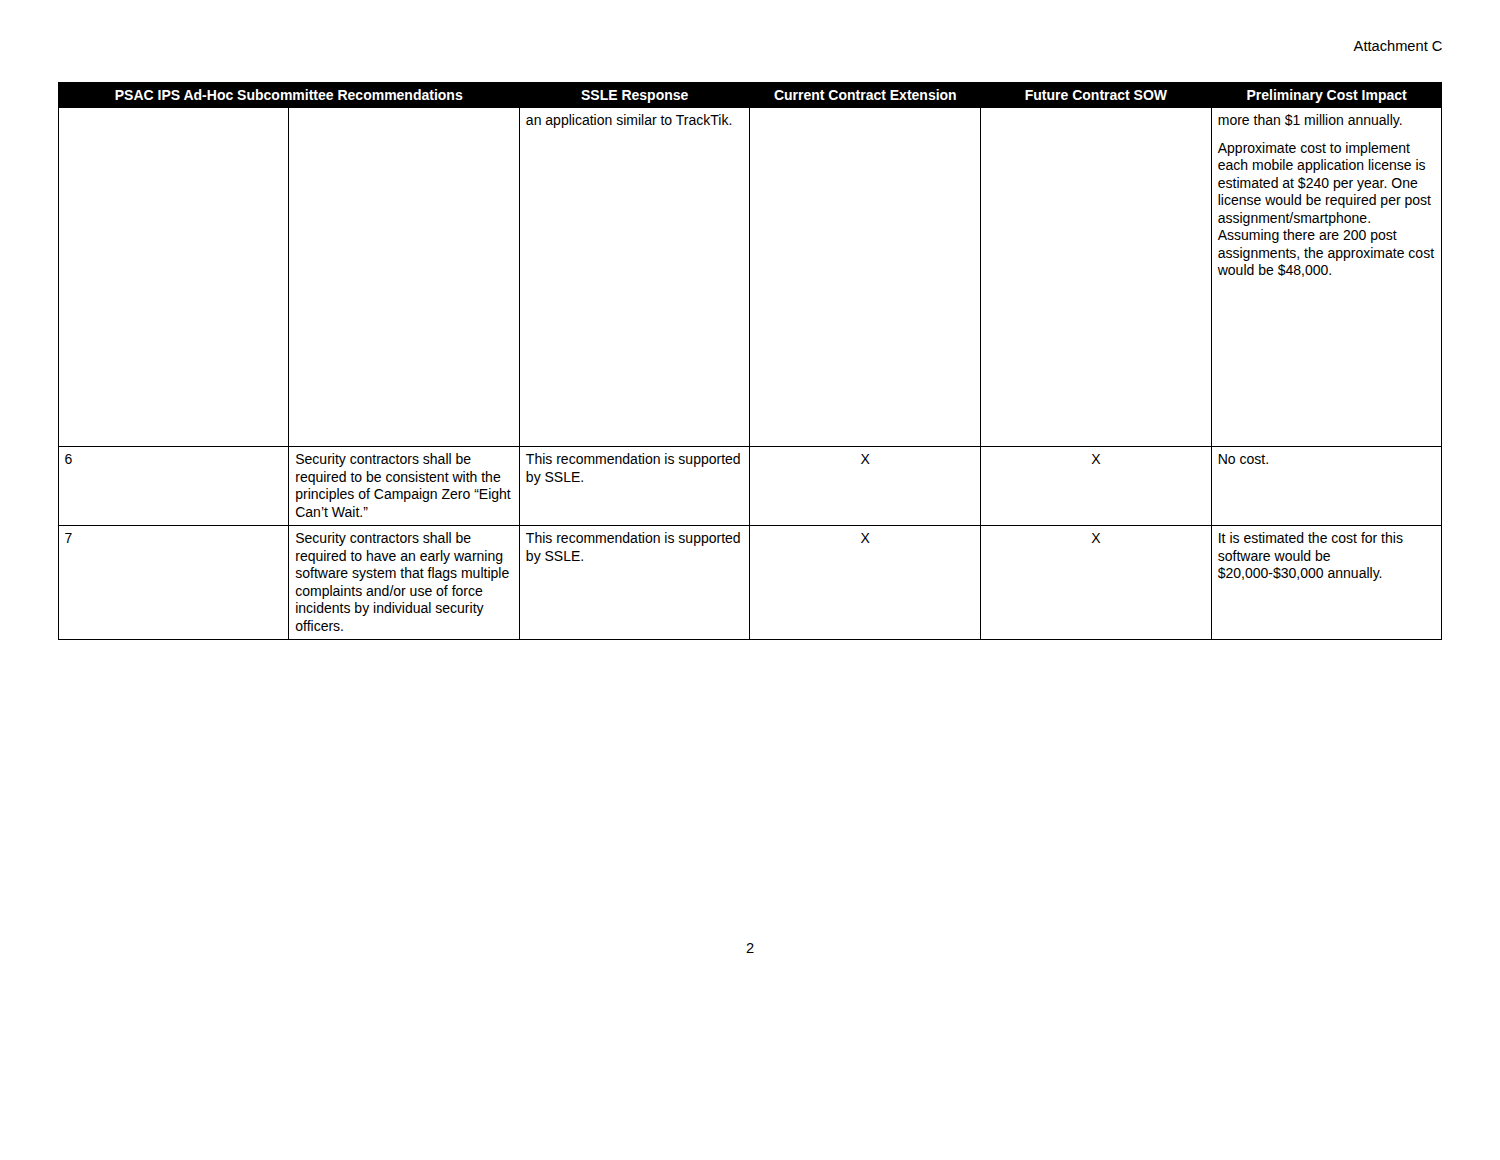Attachment C
| PSAC IPS Ad-Hoc Subcommittee Recommendations | SSLE Response | Current Contract Extension | Future Contract SOW | Preliminary Cost Impact |
| --- | --- | --- | --- | --- |
| | | an application similar to TrackTik. | | | more than $1 million annually. Approximate cost to implement each mobile application license is estimated at $240 per year. One license would be required per post assignment/smartphone. Assuming there are 200 post assignments, the approximate cost would be $48,000. |
| 6 | Security contractors shall be required to be consistent with the principles of Campaign Zero “Eight Can’t Wait.” | This recommendation is supported by SSLE. | X | X | No cost. |
| 7 | Security contractors shall be required to have an early warning software system that flags multiple complaints and/or use of force incidents by individual security officers. | This recommendation is supported by SSLE. | X | X | It is estimated the cost for this software would be $20,000-$30,000 annually. |
2